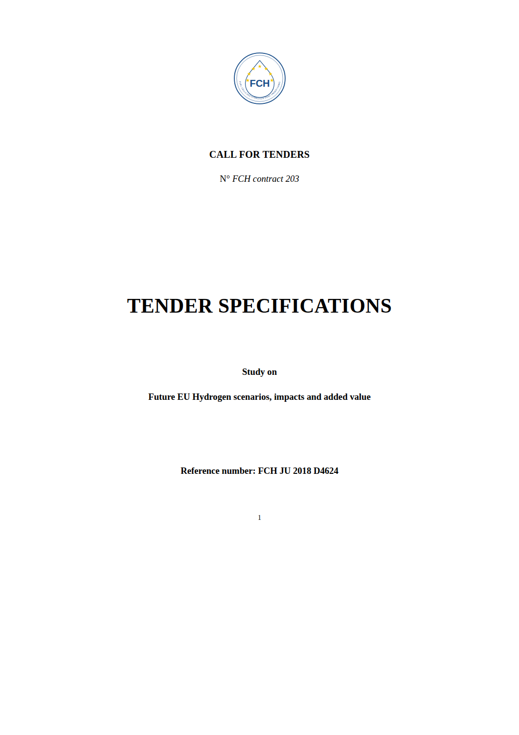FCH FUEL CELLS AND HYDROGEN JOINT UNDERTAKING
CALL FOR TENDERS
N° FCH contract 203
TENDER SPECIFICATIONS
Study on
Future EU Hydrogen scenarios, impacts and added value
Reference number: FCH JU 2018 D4624
1